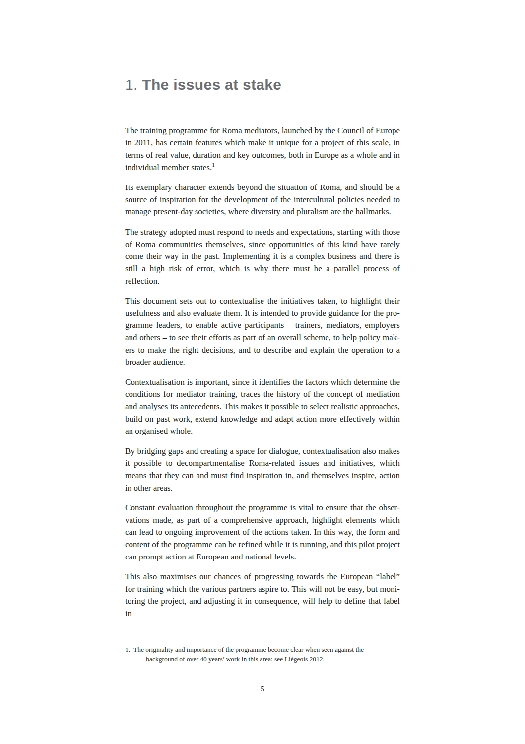1. The issues at stake
The training programme for Roma mediators, launched by the Council of Europe in 2011, has certain features which make it unique for a project of this scale, in terms of real value, duration and key outcomes, both in Europe as a whole and in individual member states.1
Its exemplary character extends beyond the situation of Roma, and should be a source of inspiration for the development of the intercultural policies needed to manage present-day societies, where diversity and pluralism are the hallmarks.
The strategy adopted must respond to needs and expectations, starting with those of Roma communities themselves, since opportunities of this kind have rarely come their way in the past. Implementing it is a complex business and there is still a high risk of error, which is why there must be a parallel process of reflection.
This document sets out to contextualise the initiatives taken, to highlight their usefulness and also evaluate them. It is intended to provide guidance for the programme leaders, to enable active participants – trainers, mediators, employers and others – to see their efforts as part of an overall scheme, to help policy makers to make the right decisions, and to describe and explain the operation to a broader audience.
Contextualisation is important, since it identifies the factors which determine the conditions for mediator training, traces the history of the concept of mediation and analyses its antecedents. This makes it possible to select realistic approaches, build on past work, extend knowledge and adapt action more effectively within an organised whole.
By bridging gaps and creating a space for dialogue, contextualisation also makes it possible to decompartmentalise Roma-related issues and initiatives, which means that they can and must find inspiration in, and themselves inspire, action in other areas.
Constant evaluation throughout the programme is vital to ensure that the observations made, as part of a comprehensive approach, highlight elements which can lead to ongoing improvement of the actions taken. In this way, the form and content of the programme can be refined while it is running, and this pilot project can prompt action at European and national levels.
This also maximises our chances of progressing towards the European “label” for training which the various partners aspire to. This will not be easy, but monitoring the project, and adjusting it in consequence, will help to define that label in
1. The originality and importance of the programme become clear when seen against the background of over 40 years’ work in this area: see Liégeois 2012.
5